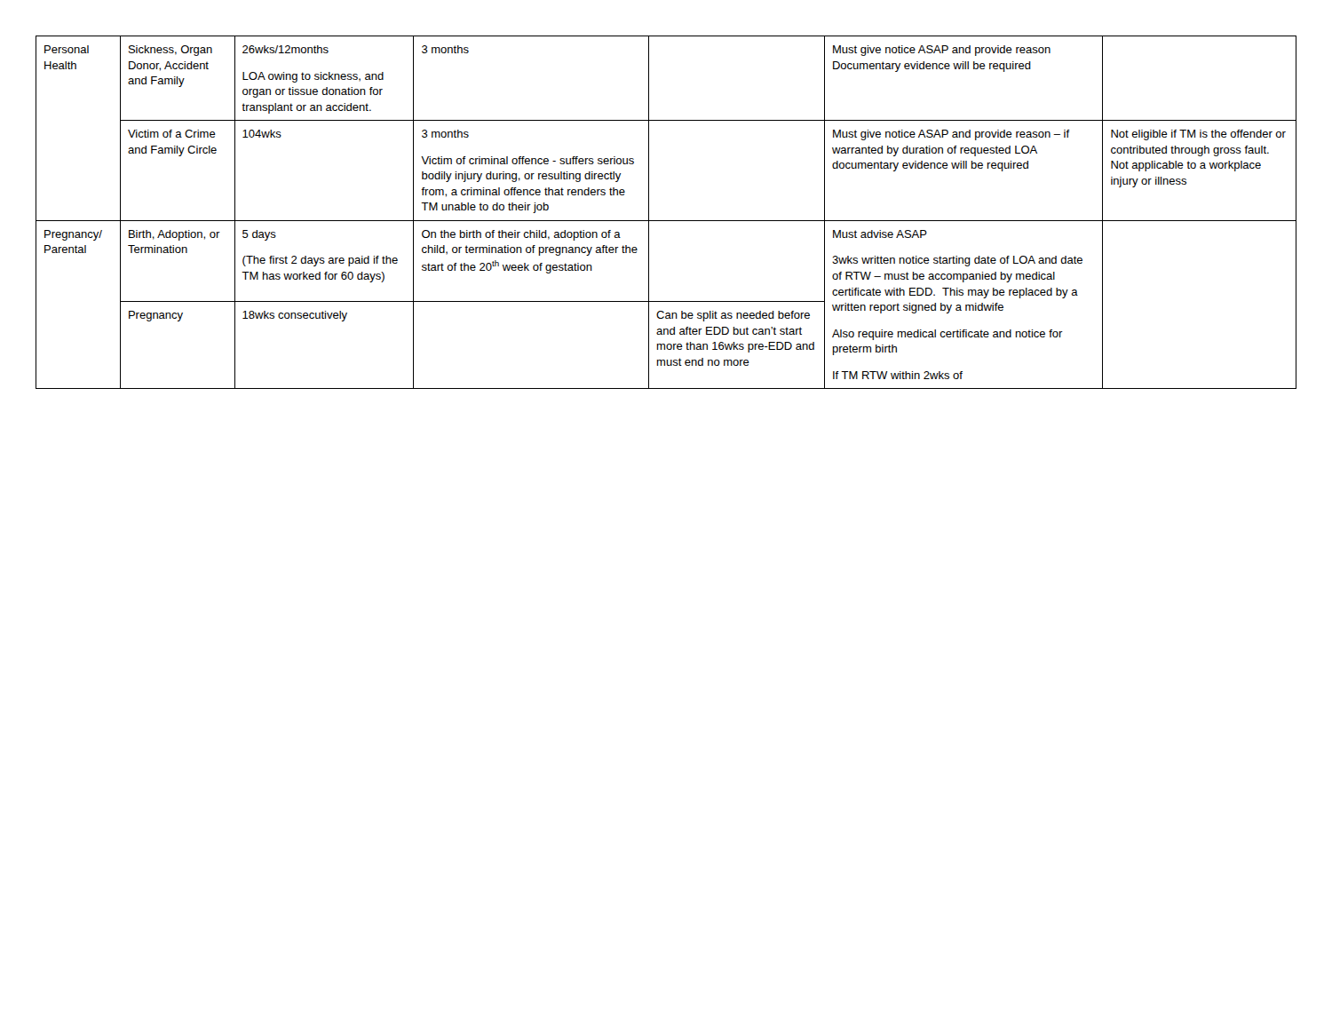| Personal Health | Sickness, Organ Donor, Accident and Family | 26wks/12months LOA owing to sickness, and organ or tissue donation for transplant or an accident. | 3 months | | Must give notice ASAP and provide reason Documentary evidence will be required | |
| Victim of a Crime and Family Circle | 104wks | 3 months Victim of criminal offence - suffers serious bodily injury during, or resulting directly from, a criminal offence that renders the TM unable to do their job | | Must give notice ASAP and provide reason – if warranted by duration of requested LOA documentary evidence will be required | Not eligible if TM is the offender or contributed through gross fault. Not applicable to a workplace injury or illness |
| Pregnancy/ Parental | Birth, Adoption, or Termination | 5 days (The first 2 days are paid if the TM has worked for 60 days) | On the birth of their child, adoption of a child, or termination of pregnancy after the start of the 20 th week of gestation | | Must advise ASAP 3wks written notice starting date of LOA and date of RTW – must be accompanied by medical certificate with EDD. This may be replaced by a written report signed by a midwife Also require medical certificate and notice for preterm birth If TM RTW within 2wks of | |
| Pregnancy | 18wks consecutively | | Can be split as needed before and after EDD but can’t start more than 16wks pre-EDD and must end no more |